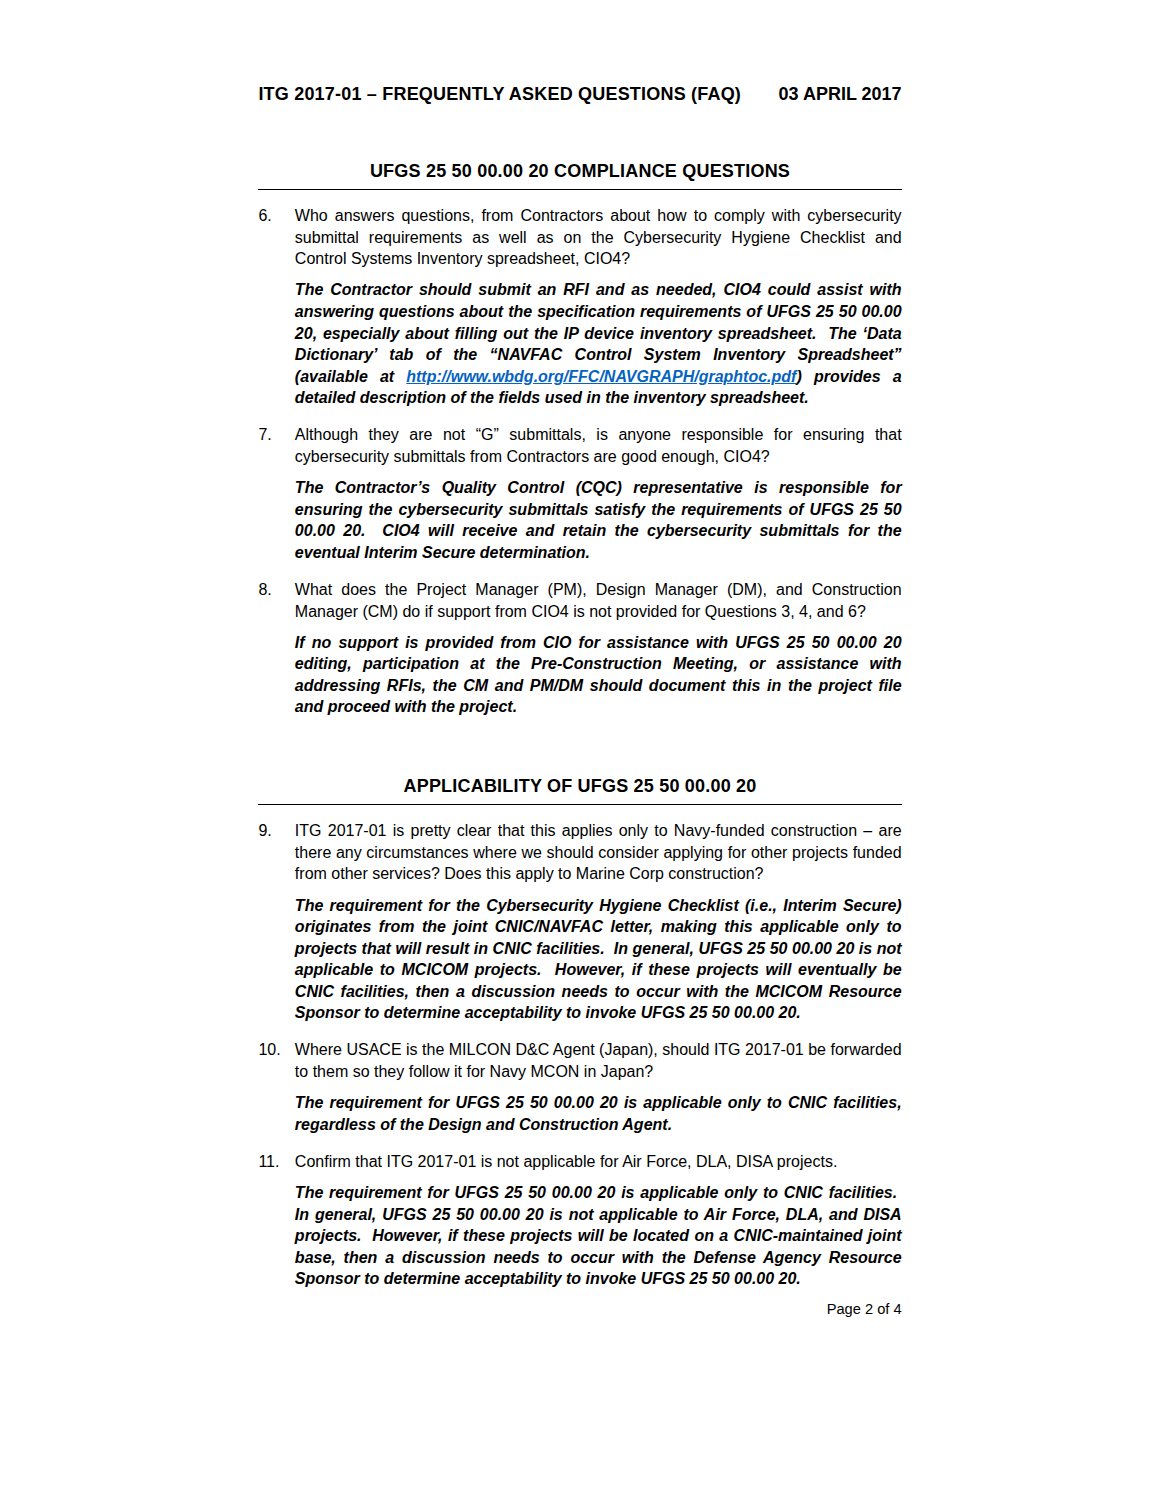ITG 2017-01 – FREQUENTLY ASKED QUESTIONS (FAQ)
03 APRIL 2017
UFGS 25 50 00.00 20 COMPLIANCE QUESTIONS
6.
Who answers questions, from Contractors about how to comply with cybersecurity submittal requirements as well as on the Cybersecurity Hygiene Checklist and Control Systems Inventory spreadsheet, CIO4?
The Contractor should submit an RFI and as needed, CIO4 could assist with answering questions about the specification requirements of UFGS 25 50 00.00 20, especially about filling out the IP device inventory spreadsheet. The ‘Data Dictionary’ tab of the “NAVFAC Control System Inventory Spreadsheet” (available at http://www.wbdg.org/FFC/NAVGRAPH/graphtoc.pdf) provides a detailed description of the fields used in the inventory spreadsheet.
7.
Although they are not “G” submittals, is anyone responsible for ensuring that cybersecurity submittals from Contractors are good enough, CIO4?
The Contractor’s Quality Control (CQC) representative is responsible for ensuring the cybersecurity submittals satisfy the requirements of UFGS 25 50 00.00 20. CIO4 will receive and retain the cybersecurity submittals for the eventual Interim Secure determination.
8.
What does the Project Manager (PM), Design Manager (DM), and Construction Manager (CM) do if support from CIO4 is not provided for Questions 3, 4, and 6?
If no support is provided from CIO for assistance with UFGS 25 50 00.00 20 editing, participation at the Pre-Construction Meeting, or assistance with addressing RFIs, the CM and PM/DM should document this in the project file and proceed with the project.
APPLICABILITY OF UFGS 25 50 00.00 20
9.
ITG 2017-01 is pretty clear that this applies only to Navy-funded construction – are there any circumstances where we should consider applying for other projects funded from other services? Does this apply to Marine Corp construction?
The requirement for the Cybersecurity Hygiene Checklist (i.e., Interim Secure) originates from the joint CNIC/NAVFAC letter, making this applicable only to projects that will result in CNIC facilities. In general, UFGS 25 50 00.00 20 is not applicable to MCICOM projects. However, if these projects will eventually be CNIC facilities, then a discussion needs to occur with the MCICOM Resource Sponsor to determine acceptability to invoke UFGS 25 50 00.00 20.
10.
Where USACE is the MILCON D&C Agent (Japan), should ITG 2017-01 be forwarded to them so they follow it for Navy MCON in Japan?
The requirement for UFGS 25 50 00.00 20 is applicable only to CNIC facilities, regardless of the Design and Construction Agent.
11.
Confirm that ITG 2017-01 is not applicable for Air Force, DLA, DISA projects.
The requirement for UFGS 25 50 00.00 20 is applicable only to CNIC facilities. In general, UFGS 25 50 00.00 20 is not applicable to Air Force, DLA, and DISA projects. However, if these projects will be located on a CNIC-maintained joint base, then a discussion needs to occur with the Defense Agency Resource Sponsor to determine acceptability to invoke UFGS 25 50 00.00 20.
Page 2 of 4